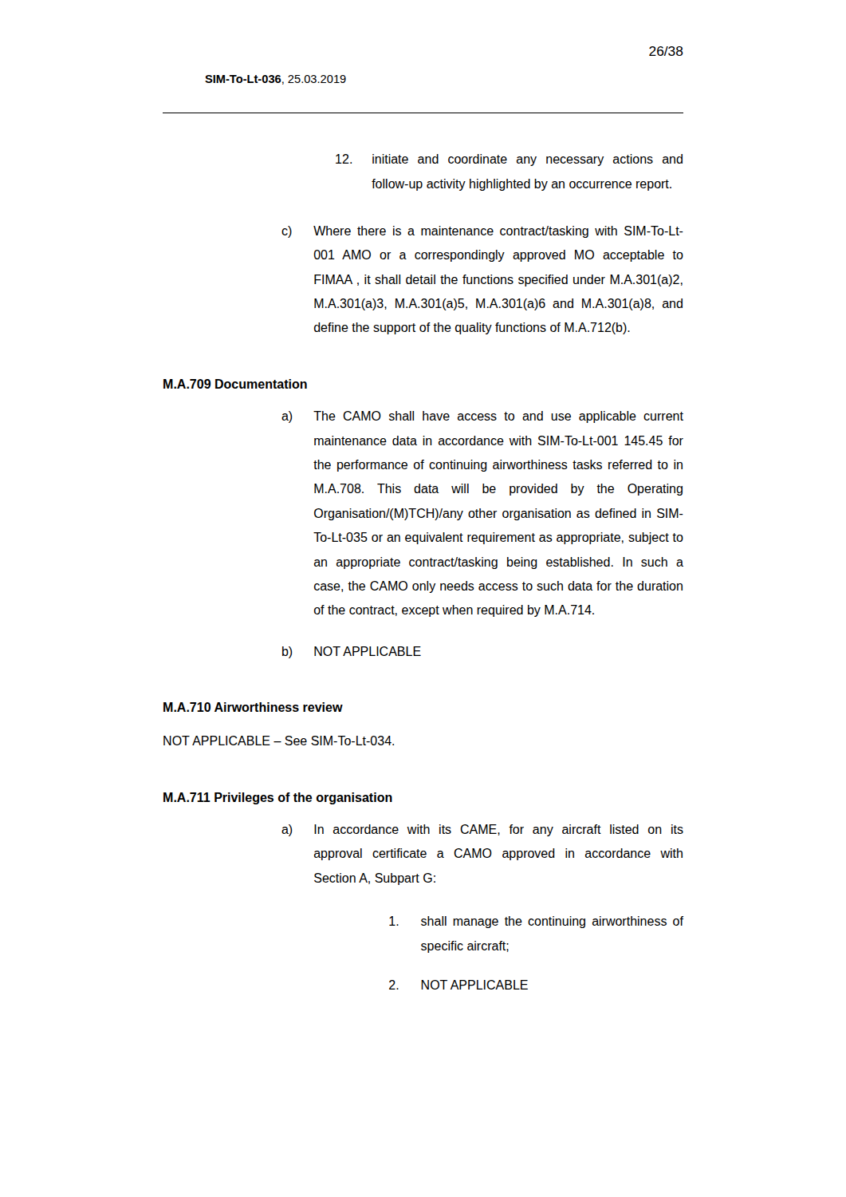26/38
SIM-To-Lt-036, 25.03.2019
12.
initiate and coordinate any necessary actions and follow-up activity highlighted by an occurrence report.
c)
Where there is a maintenance contract/tasking with SIM-To-Lt-001 AMO or a correspondingly approved MO acceptable to FIMAA , it shall detail the functions specified under M.A.301(a)2, M.A.301(a)3, M.A.301(a)5, M.A.301(a)6 and M.A.301(a)8, and define the support of the quality functions of M.A.712(b).
M.A.709 Documentation
a)
The CAMO shall have access to and use applicable current maintenance data in accordance with SIM-To-Lt-001 145.45 for the performance of continuing airworthiness tasks referred to in M.A.708. This data will be provided by the Operating Organisation/(M)TCH)/any other organisation as defined in SIM-To-Lt-035 or an equivalent requirement as appropriate, subject to an appropriate contract/tasking being established. In such a case, the CAMO only needs access to such data for the duration of the contract, except when required by M.A.714.
b)
NOT APPLICABLE
M.A.710 Airworthiness review
NOT APPLICABLE – See SIM-To-Lt-034.
M.A.711 Privileges of the organisation
a)
In accordance with its CAME, for any aircraft listed on its approval certificate a CAMO approved in accordance with Section A, Subpart G:
1.
shall manage the continuing airworthiness of specific aircraft;
2.
NOT APPLICABLE